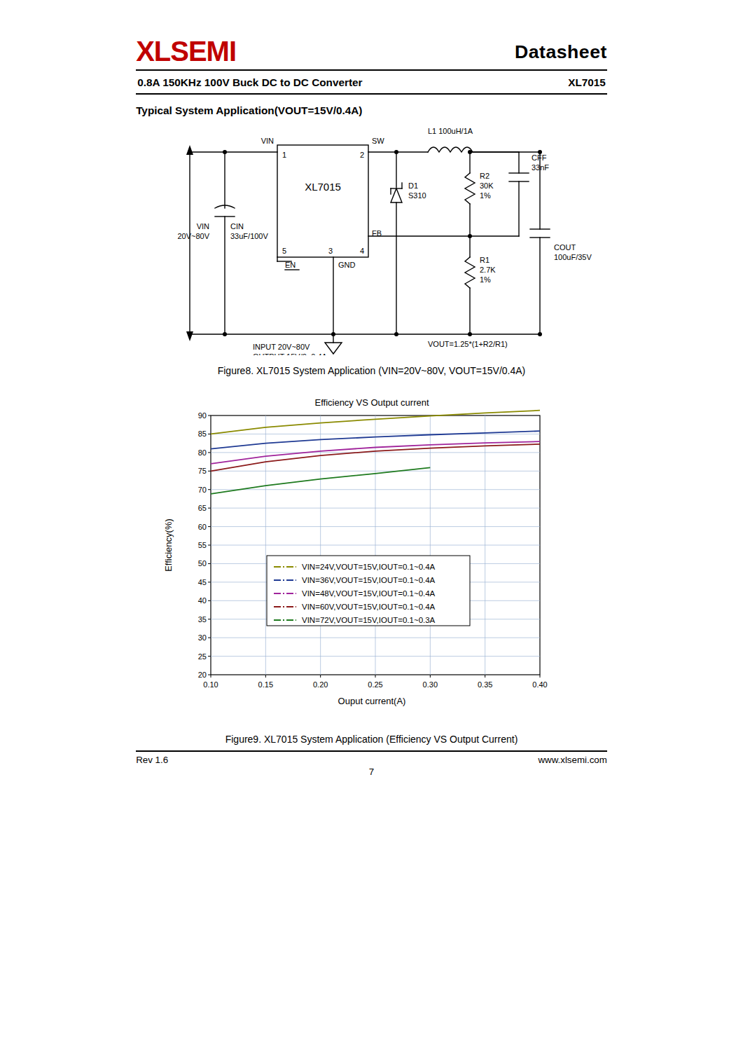XLSEMI
Datasheet
0.8A 150KHz 100V Buck DC to DC Converter XL7015
Typical System Application(VOUT=15V/0.4A)
XL7015 1 2 5 3 4 VIN SW FB GND EN VIN 20V~80V CIN 33uF/100V L1 100uH/1A D1 S310 R2 30K 1% CFF 33nF R1 2.7K 1% COUT 100uF/35V INPUT 20V~80V OUTPUT 15V/0~0.4A VOUT=1.25*(1+R2/R1) VOUT=1.25*(1+R2/R1)
Figure8. XL7015 System Application (VIN=20V~80V, VOUT=15V/0.4A)
Efficiency VS Output current 90 85 80 75 70 65 60 55 50 45 40 35 30 25 20 0.10 0.15 0.20 0.25 0.30 0.35 0.40 Ouput current(A) Efficiency(%) VIN=24V,VOUT=15V,IOUT=0.1~0.4A VIN=36V,VOUT=15V,IOUT=0.1~0.4A VIN=48V,VOUT=15V,IOUT=0.1~0.4A VIN=60V,VOUT=15V,IOUT=0.1~0.4A VIN=72V,VOUT=15V,IOUT=0.1~0.3A
Figure9. XL7015 System Application (Efficiency VS Output Current)
Rev 1.6 www.xlsemi.com
7